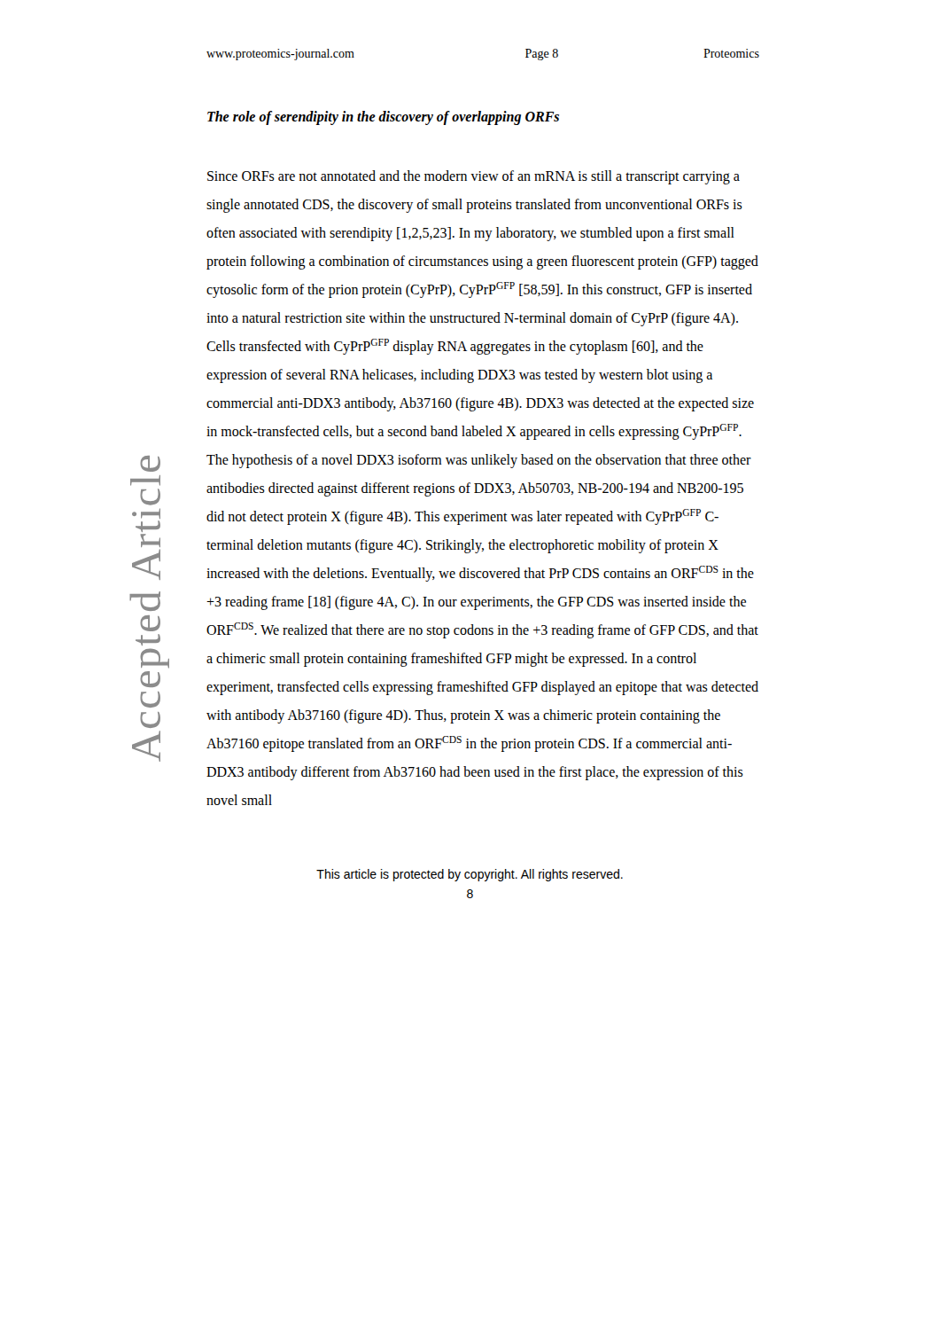Accepted Article
www.proteomics-journal.com
Page 8
Proteomics
The role of serendipity in the discovery of overlapping ORFs
Since ORFs are not annotated and the modern view of an mRNA is still a transcript carrying a single annotated CDS, the discovery of small proteins translated from unconventional ORFs is often associated with serendipity [1,2,5,23]. In my laboratory, we stumbled upon a first small protein following a combination of circumstances using a green fluorescent protein (GFP) tagged cytosolic form of the prion protein (CyPrP), CyPrPGFP [58,59]. In this construct, GFP is inserted into a natural restriction site within the unstructured N-terminal domain of CyPrP (figure 4A). Cells transfected with CyPrPGFP display RNA aggregates in the cytoplasm [60], and the expression of several RNA helicases, including DDX3 was tested by western blot using a commercial anti-DDX3 antibody, Ab37160 (figure 4B). DDX3 was detected at the expected size in mock-transfected cells, but a second band labeled X appeared in cells expressing CyPrPGFP. The hypothesis of a novel DDX3 isoform was unlikely based on the observation that three other antibodies directed against different regions of DDX3, Ab50703, NB-200-194 and NB200-195 did not detect protein X (figure 4B). This experiment was later repeated with CyPrPGFP C-terminal deletion mutants (figure 4C). Strikingly, the electrophoretic mobility of protein X increased with the deletions. Eventually, we discovered that PrP CDS contains an ORFCDS in the +3 reading frame [18] (figure 4A, C). In our experiments, the GFP CDS was inserted inside the ORFCDS. We realized that there are no stop codons in the +3 reading frame of GFP CDS, and that a chimeric small protein containing frameshifted GFP might be expressed. In a control experiment, transfected cells expressing frameshifted GFP displayed an epitope that was detected with antibody Ab37160 (figure 4D). Thus, protein X was a chimeric protein containing the Ab37160 epitope translated from an ORFCDS in the prion protein CDS. If a commercial anti- DDX3 antibody different from Ab37160 had been used in the first place, the expression of this novel small
This article is protected by copyright. All rights reserved.
8